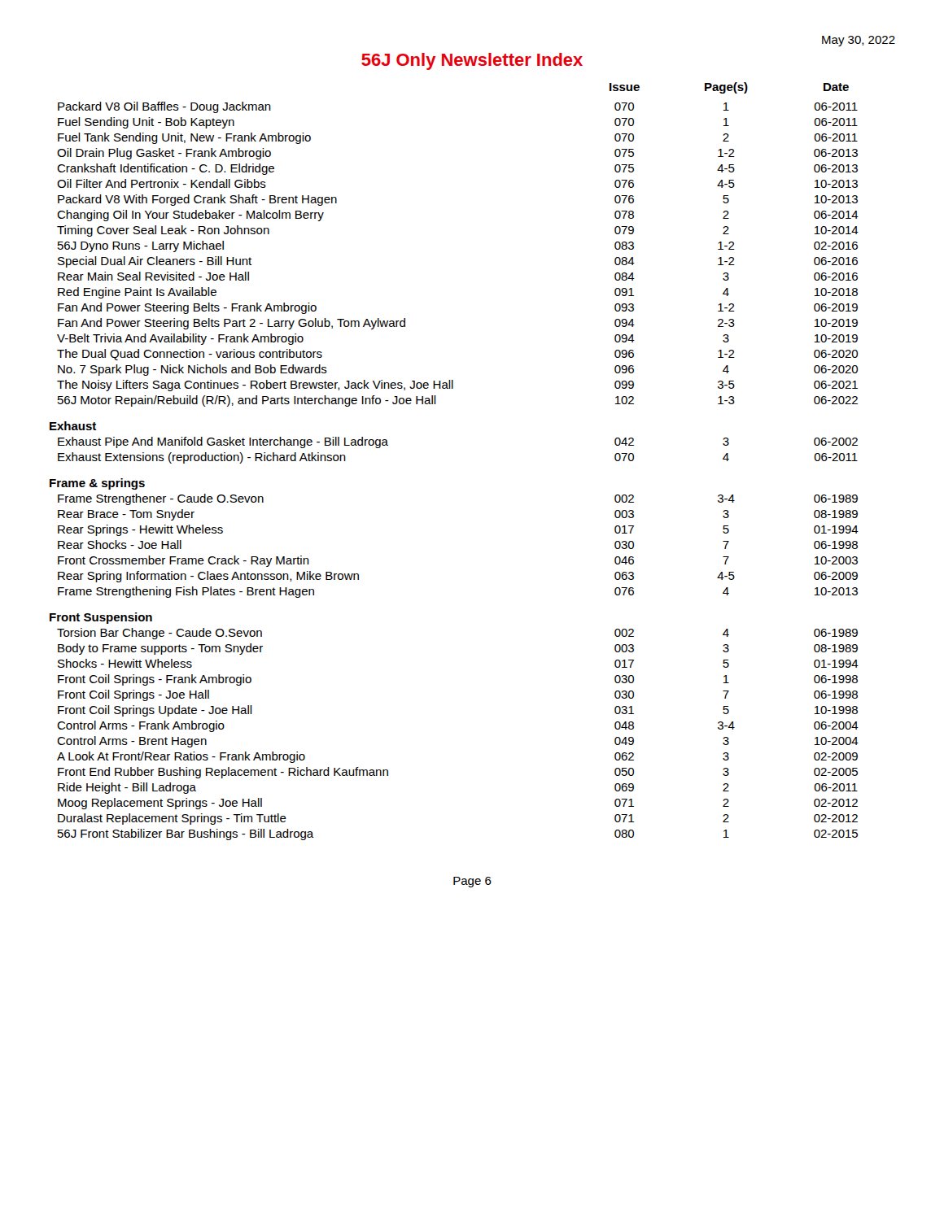May 30, 2022
56J Only Newsletter Index
| | Issue | Page(s) | Date |
| --- | --- | --- | --- |
| Packard V8 Oil Baffles - Doug Jackman | 070 | 1 | 06-2011 |
| Fuel Sending Unit - Bob Kapteyn | 070 | 1 | 06-2011 |
| Fuel Tank Sending Unit, New - Frank Ambrogio | 070 | 2 | 06-2011 |
| Oil Drain Plug Gasket - Frank Ambrogio | 075 | 1-2 | 06-2013 |
| Crankshaft Identification - C. D. Eldridge | 075 | 4-5 | 06-2013 |
| Oil Filter And Pertronix - Kendall Gibbs | 076 | 4-5 | 10-2013 |
| Packard V8 With Forged Crank Shaft - Brent Hagen | 076 | 5 | 10-2013 |
| Changing Oil In Your Studebaker - Malcolm Berry | 078 | 2 | 06-2014 |
| Timing Cover Seal Leak - Ron Johnson | 079 | 2 | 10-2014 |
| 56J Dyno Runs - Larry Michael | 083 | 1-2 | 02-2016 |
| Special Dual Air Cleaners - Bill Hunt | 084 | 1-2 | 06-2016 |
| Rear Main Seal Revisited - Joe Hall | 084 | 3 | 06-2016 |
| Red Engine Paint Is Available | 091 | 4 | 10-2018 |
| Fan And Power Steering Belts - Frank Ambrogio | 093 | 1-2 | 06-2019 |
| Fan And Power Steering Belts Part 2 - Larry Golub, Tom Aylward | 094 | 2-3 | 10-2019 |
| V-Belt Trivia And Availability - Frank Ambrogio | 094 | 3 | 10-2019 |
| The Dual Quad Connection - various contributors | 096 | 1-2 | 06-2020 |
| No. 7 Spark Plug - Nick Nichols and Bob Edwards | 096 | 4 | 06-2020 |
| The Noisy Lifters Saga Continues - Robert Brewster, Jack Vines, Joe Hall | 099 | 3-5 | 06-2021 |
| 56J Motor Repain/Rebuild (R/R), and Parts Interchange Info - Joe Hall | 102 | 1-3 | 06-2022 |
| Exhaust | | | |
| Exhaust Pipe And Manifold Gasket Interchange - Bill Ladroga | 042 | 3 | 06-2002 |
| Exhaust Extensions (reproduction) - Richard Atkinson | 070 | 4 | 06-2011 |
| Frame & springs | | | |
| Frame Strengthener - Caude O.Sevon | 002 | 3-4 | 06-1989 |
| Rear Brace - Tom Snyder | 003 | 3 | 08-1989 |
| Rear Springs - Hewitt Wheless | 017 | 5 | 01-1994 |
| Rear Shocks - Joe Hall | 030 | 7 | 06-1998 |
| Front Crossmember Frame Crack - Ray Martin | 046 | 7 | 10-2003 |
| Rear Spring Information - Claes Antonsson, Mike Brown | 063 | 4-5 | 06-2009 |
| Frame Strengthening Fish Plates - Brent Hagen | 076 | 4 | 10-2013 |
| Front Suspension | | | |
| Torsion Bar Change - Caude O.Sevon | 002 | 4 | 06-1989 |
| Body to Frame supports - Tom Snyder | 003 | 3 | 08-1989 |
| Shocks - Hewitt Wheless | 017 | 5 | 01-1994 |
| Front Coil Springs - Frank Ambrogio | 030 | 1 | 06-1998 |
| Front Coil Springs - Joe Hall | 030 | 7 | 06-1998 |
| Front Coil Springs Update - Joe Hall | 031 | 5 | 10-1998 |
| Control Arms - Frank Ambrogio | 048 | 3-4 | 06-2004 |
| Control Arms - Brent Hagen | 049 | 3 | 10-2004 |
| A Look At Front/Rear Ratios - Frank Ambrogio | 062 | 3 | 02-2009 |
| Front End Rubber Bushing Replacement - Richard Kaufmann | 050 | 3 | 02-2005 |
| Ride Height - Bill Ladroga | 069 | 2 | 06-2011 |
| Moog Replacement Springs - Joe Hall | 071 | 2 | 02-2012 |
| Duralast Replacement Springs - Tim Tuttle | 071 | 2 | 02-2012 |
| 56J Front Stabilizer Bar Bushings - Bill Ladroga | 080 | 1 | 02-2015 |
Page 6